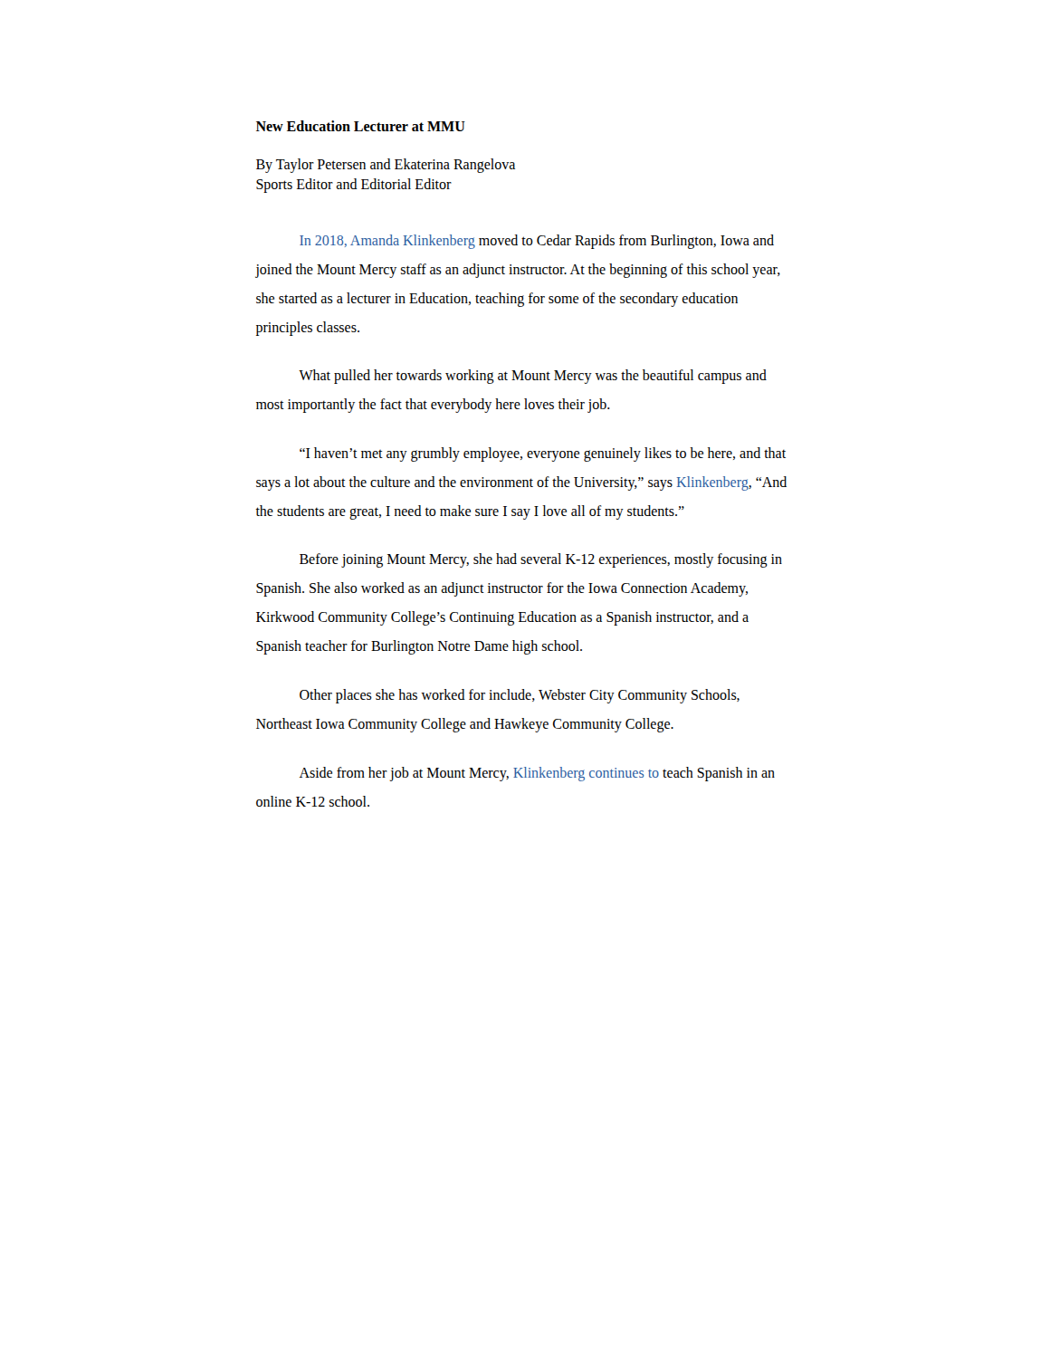New Education Lecturer at MMU
By Taylor Petersen and Ekaterina Rangelova Sports Editor and Editorial Editor
In 2018, Amanda Klinkenberg moved to Cedar Rapids from Burlington, Iowa and joined the Mount Mercy staff as an adjunct instructor. At the beginning of this school year, she started as a lecturer in Education, teaching for some of the secondary education principles classes.
What pulled her towards working at Mount Mercy was the beautiful campus and most importantly the fact that everybody here loves their job.
“I haven’t met any grumbly employee, everyone genuinely likes to be here, and that says a lot about the culture and the environment of the University,” says Klinkenberg, “And the students are great, I need to make sure I say I love all of my students.”
Before joining Mount Mercy, she had several K-12 experiences, mostly focusing in Spanish. She also worked as an adjunct instructor for the Iowa Connection Academy, Kirkwood Community College’s Continuing Education as a Spanish instructor, and a Spanish teacher for Burlington Notre Dame high school.
Other places she has worked for include, Webster City Community Schools, Northeast Iowa Community College and Hawkeye Community College.
Aside from her job at Mount Mercy, Klinkenberg continues to teach Spanish in an online K-12 school.